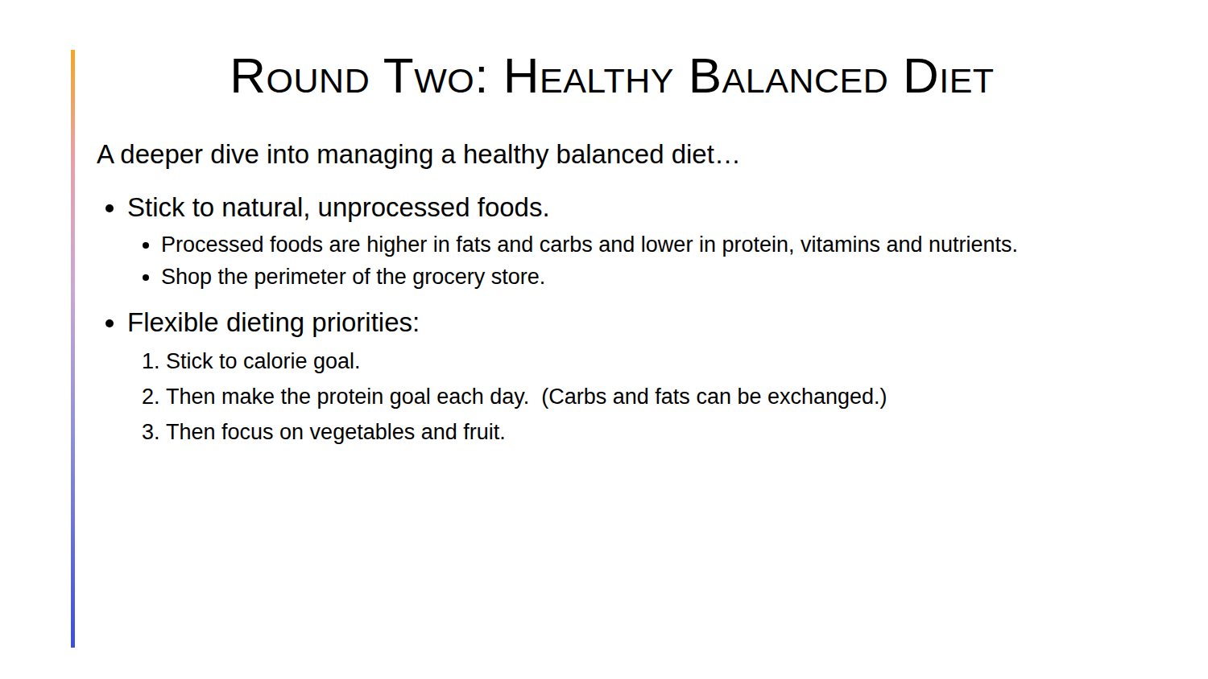Round Two: Healthy Balanced Diet
A deeper dive into managing a healthy balanced diet…
Stick to natural, unprocessed foods.
Processed foods are higher in fats and carbs and lower in protein, vitamins and nutrients.
Shop the perimeter of the grocery store.
Flexible dieting priorities:
Stick to calorie goal.
Then make the protein goal each day. (Carbs and fats can be exchanged.)
Then focus on vegetables and fruit.